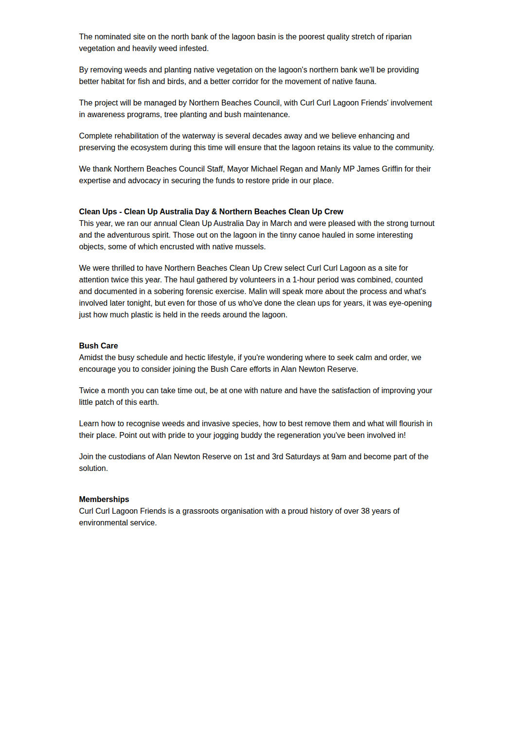The nominated site on the north bank of the lagoon basin is the poorest quality stretch of riparian vegetation and heavily weed infested.
By removing weeds and planting native vegetation on the lagoon's northern bank we'll be providing better habitat for fish and birds, and a better corridor for the movement of native fauna.
The project will be managed by Northern Beaches Council, with Curl Curl Lagoon Friends' involvement in awareness programs, tree planting and bush maintenance.
Complete rehabilitation of the waterway is several decades away and we believe enhancing and preserving the ecosystem during this time will ensure that the lagoon retains its value to the community.
We thank Northern Beaches Council Staff, Mayor Michael Regan and Manly MP James Griffin for their expertise and advocacy in securing the funds to restore pride in our place.
Clean Ups - Clean Up Australia Day & Northern Beaches Clean Up Crew
This year, we ran our annual Clean Up Australia Day in March and were pleased with the strong turnout and the adventurous spirit. Those out on the lagoon in the tinny canoe hauled in some interesting objects, some of which encrusted with native mussels.
We were thrilled to have Northern Beaches Clean Up Crew select Curl Curl Lagoon as a site for attention twice this year. The haul gathered by volunteers in a 1-hour period was combined, counted and documented in a sobering forensic exercise. Malin will speak more about the process and what's involved later tonight, but even for those of us who've done the clean ups for years, it was eye-opening just how much plastic is held in the reeds around the lagoon.
Bush Care
Amidst the busy schedule and hectic lifestyle, if you're wondering where to seek calm and order, we encourage you to consider joining the Bush Care efforts in Alan Newton Reserve.
Twice a month you can take time out, be at one with nature and have the satisfaction of improving your little patch of this earth.
Learn how to recognise weeds and invasive species, how to best remove them and what will flourish in their place. Point out with pride to your jogging buddy the regeneration you've been involved in!
Join the custodians of Alan Newton Reserve on 1st and 3rd Saturdays at 9am and become part of the solution.
Memberships
Curl Curl Lagoon Friends is a grassroots organisation with a proud history of over 38 years of environmental service.